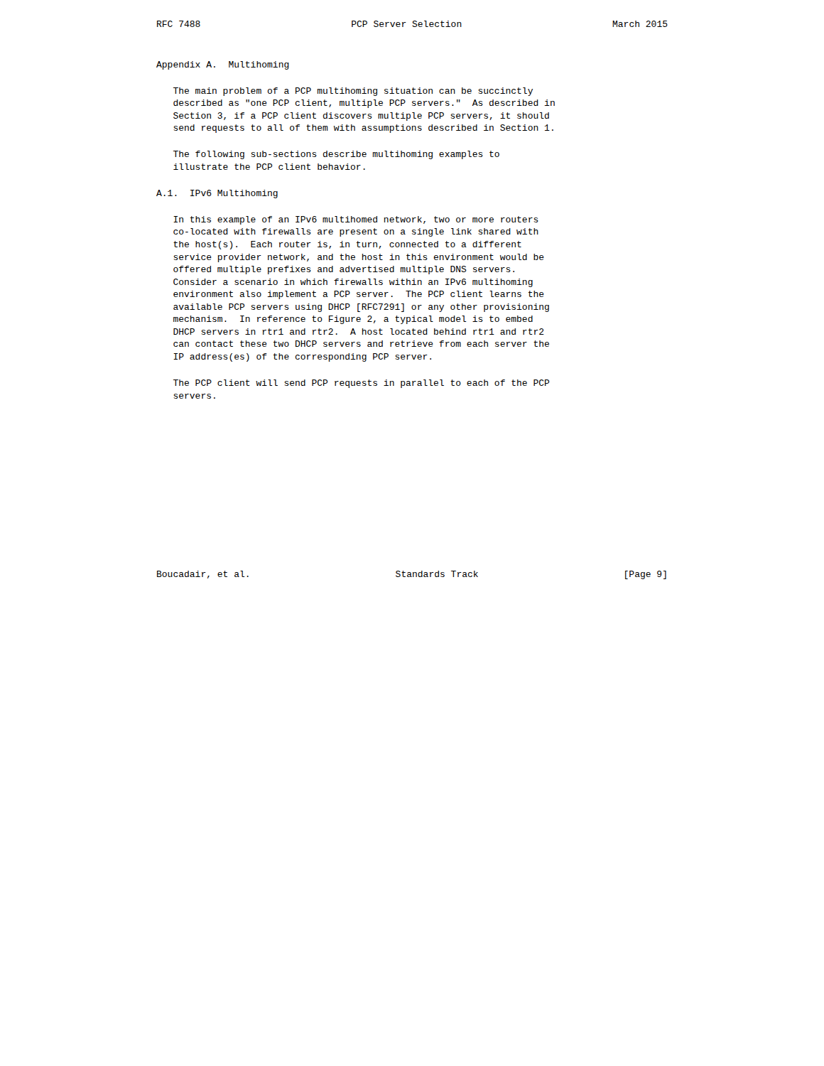RFC 7488 PCP Server Selection March 2015
Appendix A. Multihoming
The main problem of a PCP multihoming situation can be succinctly
described as "one PCP client, multiple PCP servers."  As described in
Section 3, if a PCP client discovers multiple PCP servers, it should
send requests to all of them with assumptions described in Section 1.
The following sub-sections describe multihoming examples to
illustrate the PCP client behavior.
A.1. IPv6 Multihoming
In this example of an IPv6 multihomed network, two or more routers
co-located with firewalls are present on a single link shared with
the host(s).  Each router is, in turn, connected to a different
service provider network, and the host in this environment would be
offered multiple prefixes and advertised multiple DNS servers.
Consider a scenario in which firewalls within an IPv6 multihoming
environment also implement a PCP server.  The PCP client learns the
available PCP servers using DHCP [RFC7291] or any other provisioning
mechanism.  In reference to Figure 2, a typical model is to embed
DHCP servers in rtr1 and rtr2.  A host located behind rtr1 and rtr2
can contact these two DHCP servers and retrieve from each server the
IP address(es) of the corresponding PCP server.
The PCP client will send PCP requests in parallel to each of the PCP
servers.
Boucadair, et al. Standards Track [Page 9]